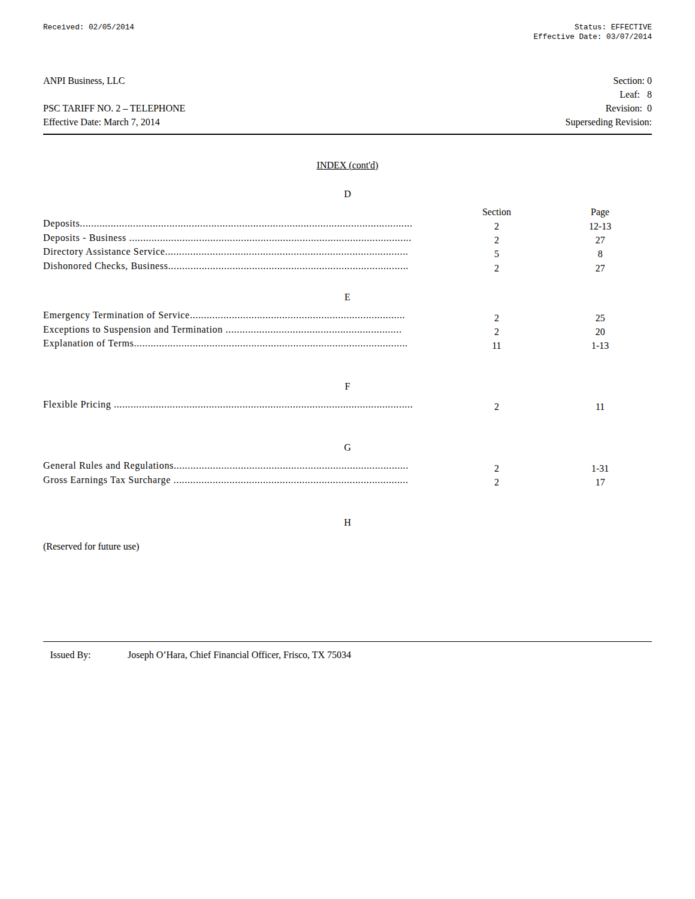Received: 02/05/2014
Status: EFFECTIVE
Effective Date: 03/07/2014
ANPI Business, LLC
PSC TARIFF NO. 2 – TELEPHONE
Effective Date: March 7, 2014
Section: 0
Leaf: 8
Revision: 0
Superseding Revision:
INDEX (cont'd)
D
| | Section | Page |
| Deposits....................................................................................................................... | 2 | 12-13 |
| Deposits - Business ..................................................................................................... | 2 | 27 |
| Directory Assistance Service....................................................................................... | 5 | 8 |
| Dishonored Checks, Business...................................................................................... | 2 | 27 |
E
| Emergency Termination of Service............................................................................. | 2 | 25 |
| Exceptions to Suspension and Termination ............................................................... | 2 | 20 |
| Explanation of Terms.................................................................................................. | 11 | 1-13 |
F
| Flexible Pricing ........................................................................................................... | 2 | 11 |
G
| General Rules and Regulations.................................................................................... | 2 | 1-31 |
| Gross Earnings Tax Surcharge .................................................................................... | 2 | 17 |
H
(Reserved for future use)
Issued By: Joseph O’Hara, Chief Financial Officer, Frisco, TX 75034